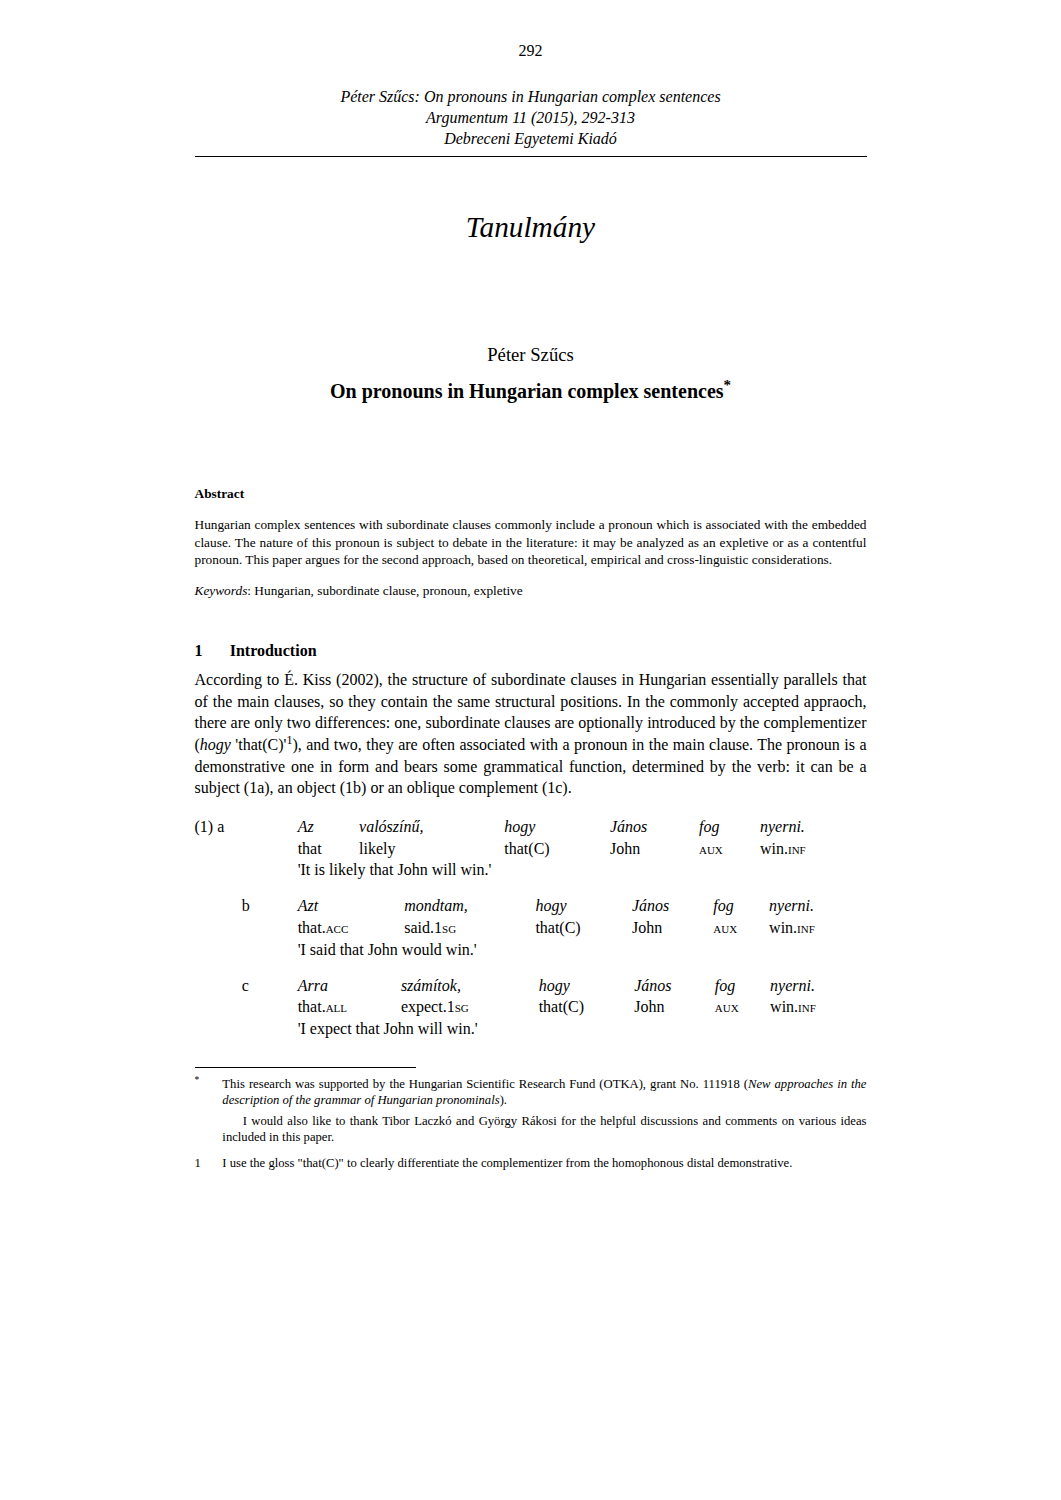292
Péter Szűcs: On pronouns in Hungarian complex sentences
Argumentum 11 (2015), 292-313
Debreceni Egyetemi Kiadó
Tanulmány
Péter Szűcs
On pronouns in Hungarian complex sentences*
Abstract
Hungarian complex sentences with subordinate clauses commonly include a pronoun which is associated with the embedded clause. The nature of this pronoun is subject to debate in the literature: it may be analyzed as an expletive or as a contentful pronoun. This paper argues for the second approach, based on theoretical, empirical and cross-linguistic considerations.
Keywords: Hungarian, subordinate clause, pronoun, expletive
1 Introduction
According to É. Kiss (2002), the structure of subordinate clauses in Hungarian essentially parallels that of the main clauses, so they contain the same structural positions. In the commonly accepted appraoch, there are only two differences: one, subordinate clauses are optionally introduced by the complementizer (hogy 'that(C)'1), and two, they are often associated with a pronoun in the main clause. The pronoun is a demonstrative one in form and bears some grammatical function, determined by the verb: it can be a subject (1a), an object (1b) or an oblique complement (1c).
| (1) a | | | Az | valószínű, | hogy | János | fog | nyerni. |
| | | | that | likely | that(C) | John | aux | win. inf |
| | | | 'It is likely that John will win.' |
| | b | | Azt | mondtam, | hogy | János | fog | nyerni. |
| | | | that. acc | said.1 sg | that(C) | John | aux | win. inf |
| | | | 'I said that John would win.' |
| | c | | Arra | számítok, | hogy | János | fog | nyerni. |
| | | | that. all | expect.1 sg | that(C) | John | aux | win. inf |
| | | | 'I expect that John will win.' |
*
This research was supported by the Hungarian Scientific Research Fund (OTKA), grant No. 111918 (New approaches in the description of the grammar of Hungarian pronominals).
I would also like to thank Tibor Laczkó and György Rákosi for the helpful discussions and comments on various ideas included in this paper.
1
I use the gloss "that(C)" to clearly differentiate the complementizer from the homophonous distal demonstrative.